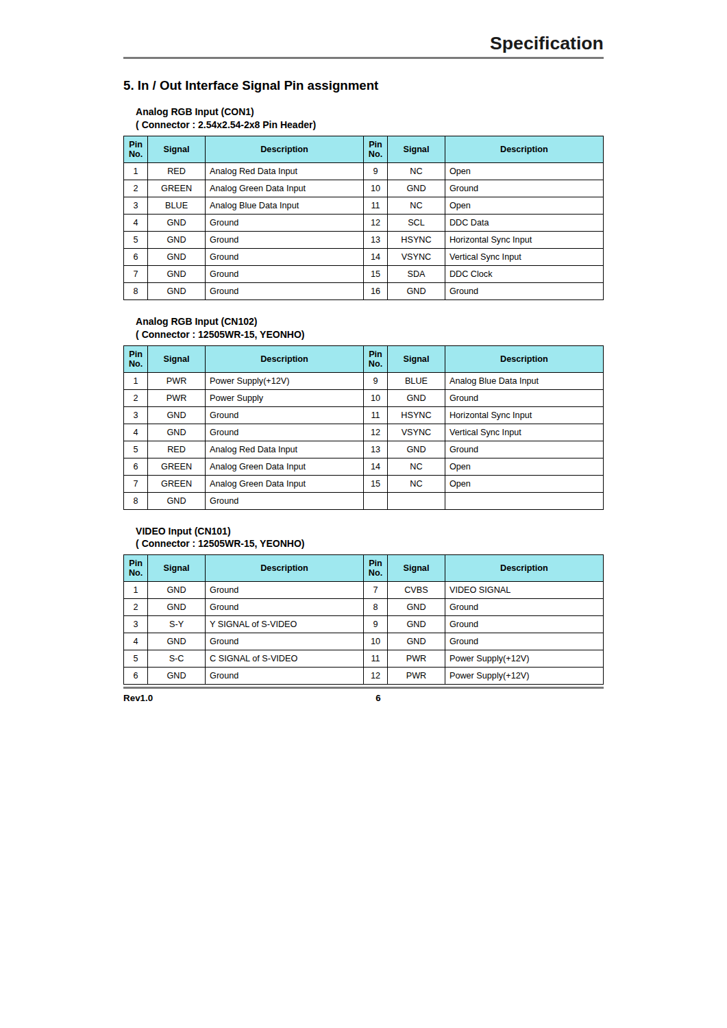Specification
5. In / Out Interface Signal Pin assignment
Analog RGB Input (CON1)
( Connector : 2.54x2.54-2x8 Pin Header)
| Pin No. | Signal | Description | Pin No. | Signal | Description |
| --- | --- | --- | --- | --- | --- |
| 1 | RED | Analog Red Data Input | 9 | NC | Open |
| 2 | GREEN | Analog Green Data Input | 10 | GND | Ground |
| 3 | BLUE | Analog Blue Data Input | 11 | NC | Open |
| 4 | GND | Ground | 12 | SCL | DDC Data |
| 5 | GND | Ground | 13 | HSYNC | Horizontal Sync Input |
| 6 | GND | Ground | 14 | VSYNC | Vertical Sync Input |
| 7 | GND | Ground | 15 | SDA | DDC Clock |
| 8 | GND | Ground | 16 | GND | Ground |
Analog RGB Input (CN102)
( Connector : 12505WR-15, YEONHO)
| Pin No. | Signal | Description | Pin No. | Signal | Description |
| --- | --- | --- | --- | --- | --- |
| 1 | PWR | Power Supply(+12V) | 9 | BLUE | Analog Blue Data Input |
| 2 | PWR | Power Supply | 10 | GND | Ground |
| 3 | GND | Ground | 11 | HSYNC | Horizontal Sync Input |
| 4 | GND | Ground | 12 | VSYNC | Vertical Sync Input |
| 5 | RED | Analog Red Data Input | 13 | GND | Ground |
| 6 | GREEN | Analog Green Data Input | 14 | NC | Open |
| 7 | GREEN | Analog Green Data Input | 15 | NC | Open |
| 8 | GND | Ground | | | |
VIDEO Input (CN101)
( Connector : 12505WR-15, YEONHO)
| Pin No. | Signal | Description | Pin No. | Signal | Description |
| --- | --- | --- | --- | --- | --- |
| 1 | GND | Ground | 7 | CVBS | VIDEO SIGNAL |
| 2 | GND | Ground | 8 | GND | Ground |
| 3 | S-Y | Y SIGNAL of S-VIDEO | 9 | GND | Ground |
| 4 | GND | Ground | 10 | GND | Ground |
| 5 | S-C | C SIGNAL of S-VIDEO | 11 | PWR | Power Supply(+12V) |
| 6 | GND | Ground | 12 | PWR | Power Supply(+12V) |
Rev1.0
6